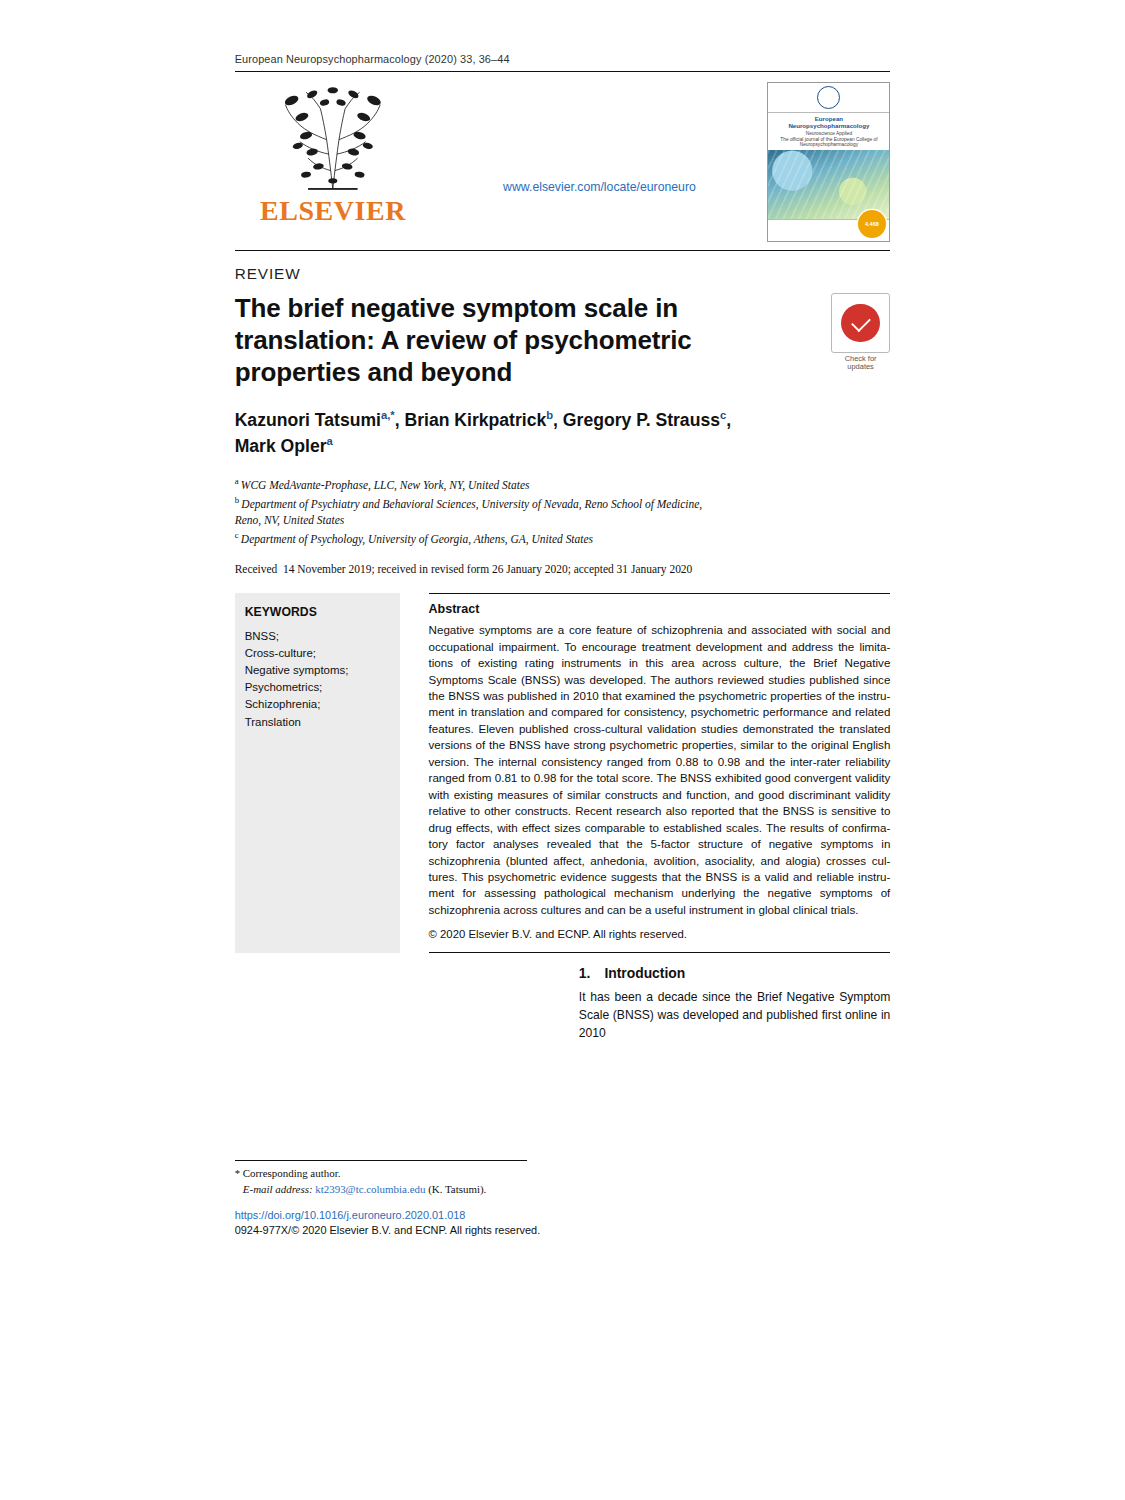European Neuropsychopharmacology (2020) 33, 36–44
ELSEVIER
www.elsevier.com/locate/euroneuro
European
Neuropsychopharmacology
Neuroscience Applied
The official journal of the European College of Neuropsychopharmacology
4.468
REVIEW
The brief negative symptom scale in translation: A review of psychometric properties and beyond
Check for
updates
Kazunori Tatsumia,*, Brian Kirkpatrickb, Gregory P. Straussc,
Mark Oplera
a WCG MedAvante-Prophase, LLC, New York, NY, United States
b Department of Psychiatry and Behavioral Sciences, University of Nevada, Reno School of Medicine,
Reno, NV, United States
c Department of Psychology, University of Georgia, Athens, GA, United States
Received 14 November 2019; received in revised form 26 January 2020; accepted 31 January 2020
KEYWORDS
BNSS;
Cross-culture;
Negative symptoms;
Psychometrics;
Schizophrenia;
Translation
Abstract
Negative symptoms are a core feature of schizophrenia and associated with social and occupational impairment. To encourage treatment development and address the limitations of existing rating instruments in this area across culture, the Brief Negative Symptoms Scale (BNSS) was developed. The authors reviewed studies published since the BNSS was published in 2010 that examined the psychometric properties of the instrument in translation and compared for consistency, psychometric performance and related features. Eleven published cross-cultural validation studies demonstrated the translated versions of the BNSS have strong psychometric properties, similar to the original English version. The internal consistency ranged from 0.88 to 0.98 and the inter-rater reliability ranged from 0.81 to 0.98 for the total score. The BNSS exhibited good convergent validity with existing measures of similar constructs and function, and good discriminant validity relative to other constructs. Recent research also reported that the BNSS is sensitive to drug effects, with effect sizes comparable to established scales. The results of confirmatory factor analyses revealed that the 5-factor structure of negative symptoms in schizophrenia (blunted affect, anhedonia, avolition, asociality, and alogia) crosses cultures. This psychometric evidence suggests that the BNSS is a valid and reliable instrument for assessing pathological mechanism underlying the negative symptoms of schizophrenia across cultures and can be a useful instrument in global clinical trials.
© 2020 Elsevier B.V. and ECNP. All rights reserved.
* Corresponding author.
E-mail address: kt2393@tc.columbia.edu (K. Tatsumi).
https://doi.org/10.1016/j.euroneuro.2020.01.018
0924-977X/© 2020 Elsevier B.V. and ECNP. All rights reserved.
1. Introduction
It has been a decade since the Brief Negative Symptom Scale (BNSS) was developed and published first online in 2010